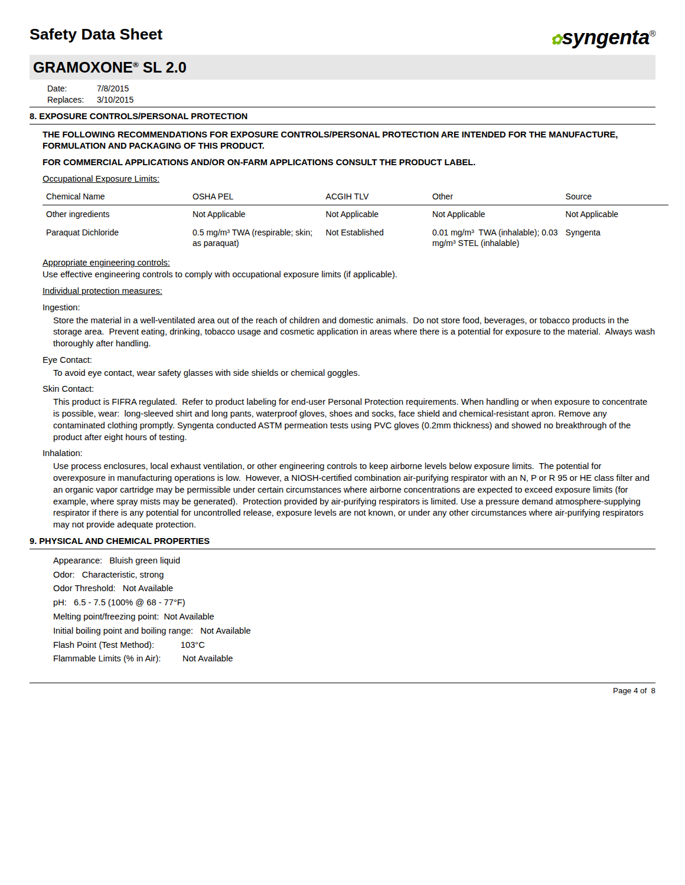Safety Data Sheet
✿syngenta®
GRAMOXONE® SL 2.0
Date: 7/8/2015
Replaces: 3/10/2015
8. EXPOSURE CONTROLS/PERSONAL PROTECTION
THE FOLLOWING RECOMMENDATIONS FOR EXPOSURE CONTROLS/PERSONAL PROTECTION ARE INTENDED FOR THE MANUFACTURE, FORMULATION AND PACKAGING OF THIS PRODUCT.
FOR COMMERCIAL APPLICATIONS AND/OR ON-FARM APPLICATIONS CONSULT THE PRODUCT LABEL.
Occupational Exposure Limits:
| Chemical Name | OSHA PEL | ACGIH TLV | Other | Source |
| --- | --- | --- | --- | --- |
| Other ingredients | Not Applicable | Not Applicable | Not Applicable | Not Applicable |
| Paraquat Dichloride | 0.5 mg/m³ TWA (respirable; skin; as paraquat) | Not Established | 0.01 mg/m³ TWA (inhalable); 0.03 mg/m³ STEL (inhalable) | Syngenta |
Appropriate engineering controls:
Use effective engineering controls to comply with occupational exposure limits (if applicable).
Individual protection measures:
Ingestion:
Store the material in a well-ventilated area out of the reach of children and domestic animals. Do not store food, beverages, or tobacco products in the storage area. Prevent eating, drinking, tobacco usage and cosmetic application in areas where there is a potential for exposure to the material. Always wash thoroughly after handling.
Eye Contact:
To avoid eye contact, wear safety glasses with side shields or chemical goggles.
Skin Contact:
This product is FIFRA regulated. Refer to product labeling for end-user Personal Protection requirements. When handling or when exposure to concentrate is possible, wear: long-sleeved shirt and long pants, waterproof gloves, shoes and socks, face shield and chemical-resistant apron. Remove any contaminated clothing promptly. Syngenta conducted ASTM permeation tests using PVC gloves (0.2mm thickness) and showed no breakthrough of the product after eight hours of testing.
Inhalation:
Use process enclosures, local exhaust ventilation, or other engineering controls to keep airborne levels below exposure limits. The potential for overexposure in manufacturing operations is low. However, a NIOSH-certified combination air-purifying respirator with an N, P or R 95 or HE class filter and an organic vapor cartridge may be permissible under certain circumstances where airborne concentrations are expected to exceed exposure limits (for example, where spray mists may be generated). Protection provided by air-purifying respirators is limited. Use a pressure demand atmosphere-supplying respirator if there is any potential for uncontrolled release, exposure levels are not known, or under any other circumstances where air-purifying respirators may not provide adequate protection.
9. PHYSICAL AND CHEMICAL PROPERTIES
Appearance: Bluish green liquid
Odor: Characteristic, strong
Odor Threshold: Not Available
pH: 6.5 - 7.5 (100% @ 68 - 77°F)
Melting point/freezing point: Not Available
Initial boiling point and boiling range: Not Available
Flash Point (Test Method): 103°C
Flammable Limits (% in Air): Not Available
Page 4 of 8